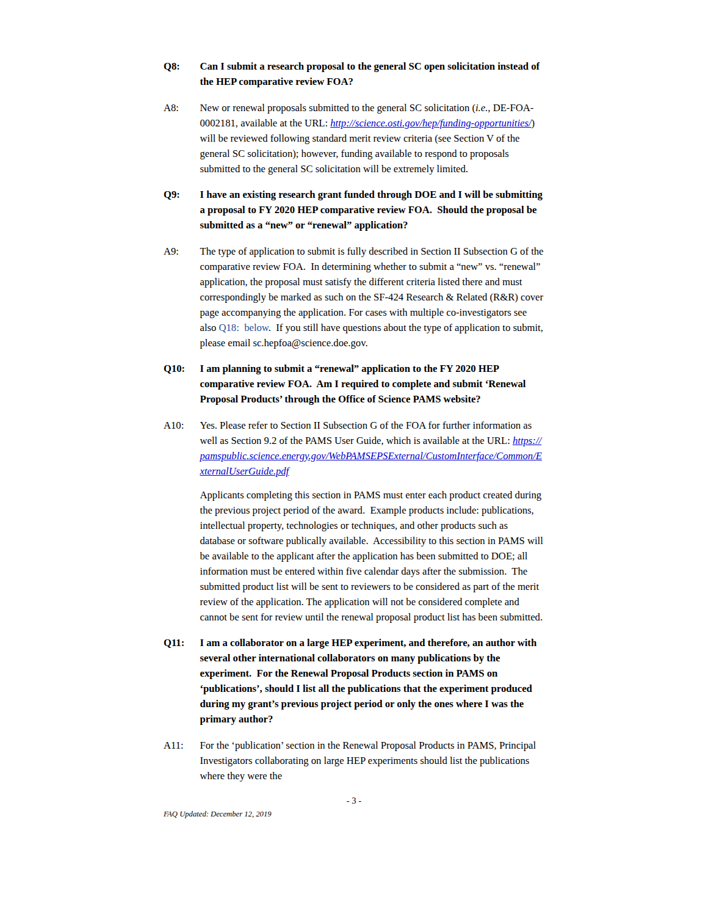Q8:
Can I submit a research proposal to the general SC open solicitation instead of the HEP comparative review FOA?
A8:
New or renewal proposals submitted to the general SC solicitation (i.e., DE-FOA-0002181, available at the URL: http://science.osti.gov/hep/funding-opportunities/) will be reviewed following standard merit review criteria (see Section V of the general SC solicitation); however, funding available to respond to proposals submitted to the general SC solicitation will be extremely limited.
Q9:
I have an existing research grant funded through DOE and I will be submitting a proposal to FY 2020 HEP comparative review FOA. Should the proposal be submitted as a “new” or “renewal” application?
A9:
The type of application to submit is fully described in Section II Subsection G of the comparative review FOA. In determining whether to submit a “new” vs. “renewal” application, the proposal must satisfy the different criteria listed there and must correspondingly be marked as such on the SF-424 Research & Related (R&R) cover page accompanying the application. For cases with multiple co-investigators see also Q18: below. If you still have questions about the type of application to submit, please email sc.hepfoa@science.doe.gov.
Q10:
I am planning to submit a “renewal” application to the FY 2020 HEP comparative review FOA. Am I required to complete and submit ‘Renewal Proposal Products’ through the Office of Science PAMS website?
A10:
Yes. Please refer to Section II Subsection G of the FOA for further information as well as Section 9.2 of the PAMS User Guide, which is available at the URL: https://pamspublic.science.energy.gov/WebPAMSEPSExternal/CustomInterface/Common/ExternalUserGuide.pdf
Applicants completing this section in PAMS must enter each product created during the previous project period of the award. Example products include: publications, intellectual property, technologies or techniques, and other products such as database or software publically available. Accessibility to this section in PAMS will be available to the applicant after the application has been submitted to DOE; all information must be entered within five calendar days after the submission. The submitted product list will be sent to reviewers to be considered as part of the merit review of the application. The application will not be considered complete and cannot be sent for review until the renewal proposal product list has been submitted.
Q11:
I am a collaborator on a large HEP experiment, and therefore, an author with several other international collaborators on many publications by the experiment. For the Renewal Proposal Products section in PAMS on ‘publications’, should I list all the publications that the experiment produced during my grant’s previous project period or only the ones where I was the primary author?
A11:
For the ‘publication’ section in the Renewal Proposal Products in PAMS, Principal Investigators collaborating on large HEP experiments should list the publications where they were the
- 3 -
FAQ Updated: December 12, 2019